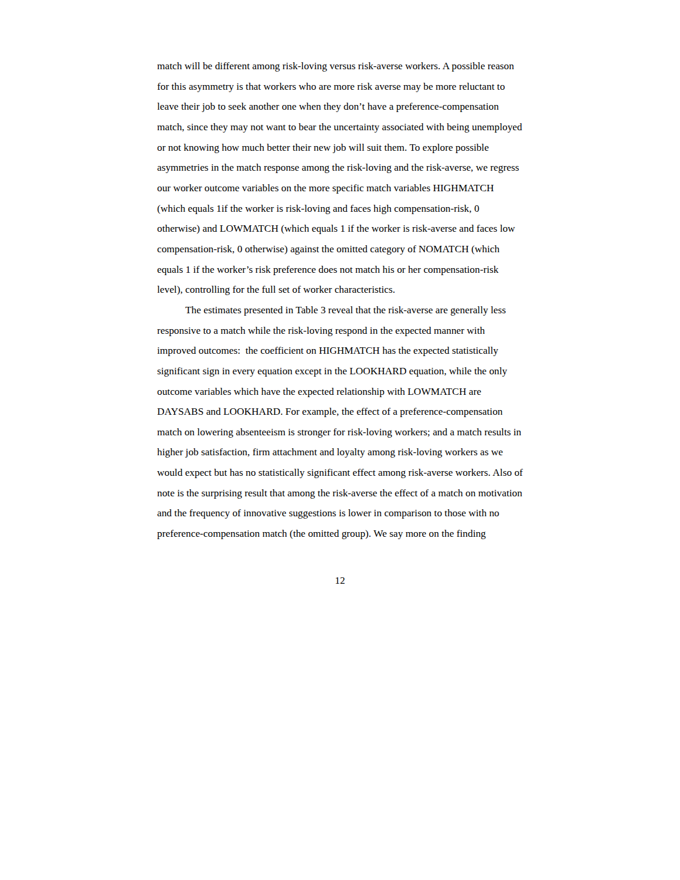match will be different among risk-loving versus risk-averse workers. A possible reason for this asymmetry is that workers who are more risk averse may be more reluctant to leave their job to seek another one when they don’t have a preference-compensation match, since they may not want to bear the uncertainty associated with being unemployed or not knowing how much better their new job will suit them. To explore possible asymmetries in the match response among the risk-loving and the risk-averse, we regress our worker outcome variables on the more specific match variables HIGHMATCH (which equals 1if the worker is risk-loving and faces high compensation-risk, 0 otherwise) and LOWMATCH (which equals 1 if the worker is risk-averse and faces low compensation-risk, 0 otherwise) against the omitted category of NOMATCH (which equals 1 if the worker’s risk preference does not match his or her compensation-risk level), controlling for the full set of worker characteristics.
The estimates presented in Table 3 reveal that the risk-averse are generally less responsive to a match while the risk-loving respond in the expected manner with improved outcomes: the coefficient on HIGHMATCH has the expected statistically significant sign in every equation except in the LOOKHARD equation, while the only outcome variables which have the expected relationship with LOWMATCH are DAYSABS and LOOKHARD. For example, the effect of a preference-compensation match on lowering absenteeism is stronger for risk-loving workers; and a match results in higher job satisfaction, firm attachment and loyalty among risk-loving workers as we would expect but has no statistically significant effect among risk-averse workers. Also of note is the surprising result that among the risk-averse the effect of a match on motivation and the frequency of innovative suggestions is lower in comparison to those with no preference-compensation match (the omitted group). We say more on the finding
12